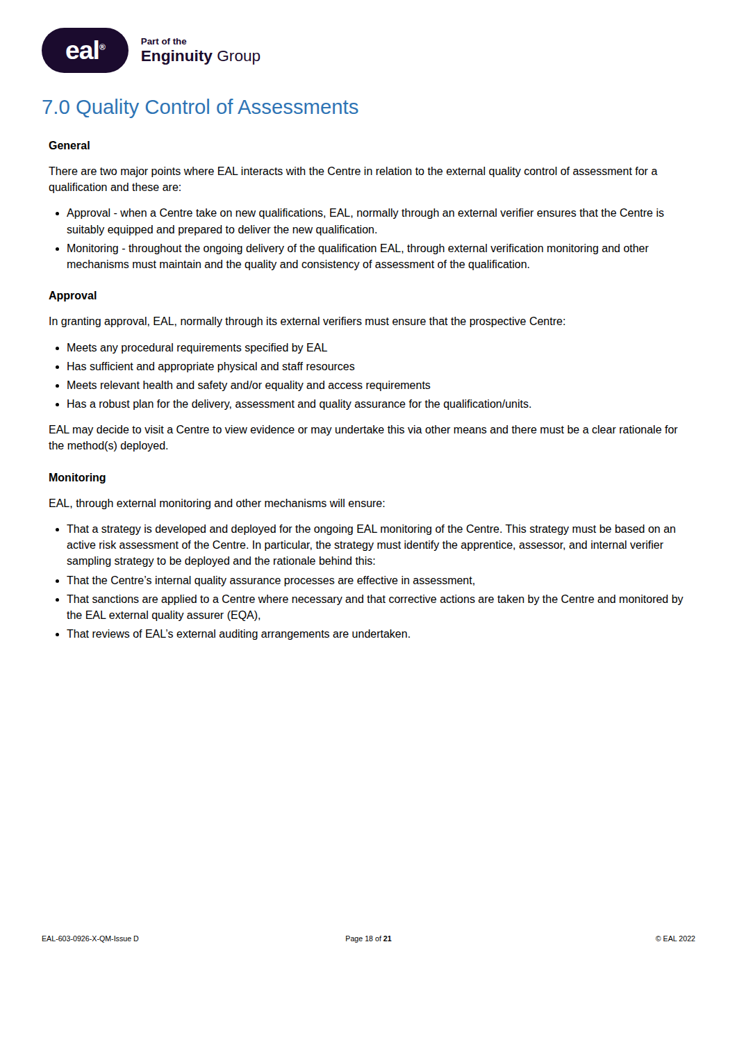eal®
Part of the
Enginuity Group
7.0 Quality Control of Assessments
General
There are two major points where EAL interacts with the Centre in relation to the external quality control of assessment for a qualification and these are:
Approval - when a Centre take on new qualifications, EAL, normally through an external verifier ensures that the Centre is suitably equipped and prepared to deliver the new qualification.
Monitoring - throughout the ongoing delivery of the qualification EAL, through external verification monitoring and other mechanisms must maintain and the quality and consistency of assessment of the qualification.
Approval
In granting approval, EAL, normally through its external verifiers must ensure that the prospective Centre:
Meets any procedural requirements specified by EAL
Has sufficient and appropriate physical and staff resources
Meets relevant health and safety and/or equality and access requirements
Has a robust plan for the delivery, assessment and quality assurance for the qualification/units.
EAL may decide to visit a Centre to view evidence or may undertake this via other means and there must be a clear rationale for the method(s) deployed.
Monitoring
EAL, through external monitoring and other mechanisms will ensure:
That a strategy is developed and deployed for the ongoing EAL monitoring of the Centre. This strategy must be based on an active risk assessment of the Centre. In particular, the strategy must identify the apprentice, assessor, and internal verifier sampling strategy to be deployed and the rationale behind this:
That the Centre’s internal quality assurance processes are effective in assessment,
That sanctions are applied to a Centre where necessary and that corrective actions are taken by the Centre and monitored by the EAL external quality assurer (EQA),
That reviews of EAL’s external auditing arrangements are undertaken.
EAL-603-0926-X-QM-Issue D
Page 18 of 21
© EAL 2022